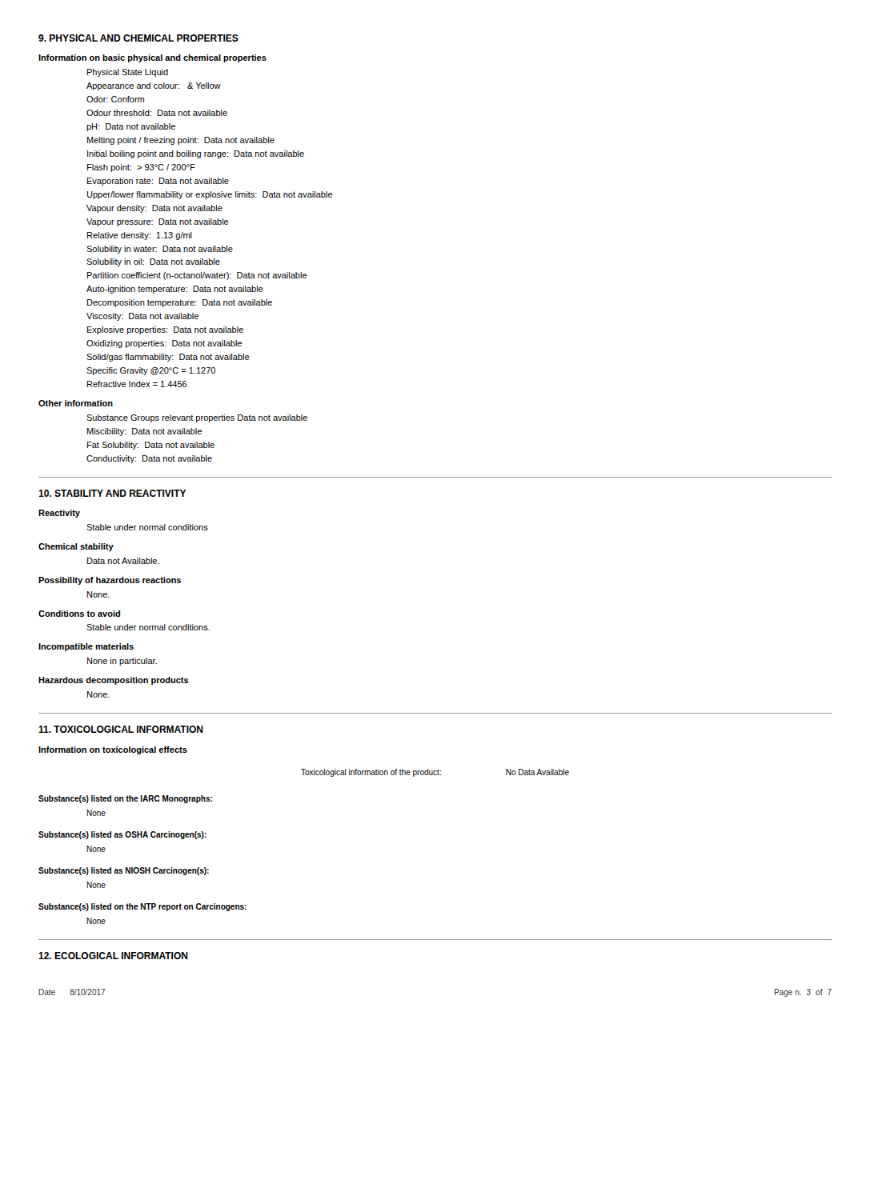9. PHYSICAL AND CHEMICAL PROPERTIES
Information on basic physical and chemical properties
Physical State Liquid
Appearance and colour: & Yellow
Odor: Conform
Odour threshold: Data not available
pH: Data not available
Melting point / freezing point: Data not available
Initial boiling point and boiling range: Data not available
Flash point: > 93°C / 200°F
Evaporation rate: Data not available
Upper/lower flammability or explosive limits: Data not available
Vapour density: Data not available
Vapour pressure: Data not available
Relative density: 1.13 g/ml
Solubility in water: Data not available
Solubility in oil: Data not available
Partition coefficient (n-octanol/water): Data not available
Auto-ignition temperature: Data not available
Decomposition temperature: Data not available
Viscosity: Data not available
Explosive properties: Data not available
Oxidizing properties: Data not available
Solid/gas flammability: Data not available
Specific Gravity @20°C = 1.1270
Refractive Index = 1.4456
Other information
Substance Groups relevant properties Data not available
Miscibility: Data not available
Fat Solubility: Data not available
Conductivity: Data not available
10. STABILITY AND REACTIVITY
Reactivity
Stable under normal conditions
Chemical stability
Data not Available.
Possibility of hazardous reactions
None.
Conditions to avoid
Stable under normal conditions.
Incompatible materials
None in particular.
Hazardous decomposition products
None.
11. TOXICOLOGICAL INFORMATION
Information on toxicological effects
Toxicological information of the product: No Data Available
Substance(s) listed on the IARC Monographs:
None
Substance(s) listed as OSHA Carcinogen(s):
None
Substance(s) listed as NIOSH Carcinogen(s):
None
Substance(s) listed on the NTP report on Carcinogens:
None
12. ECOLOGICAL INFORMATION
Date 8/10/2017
Page n.3 of 7